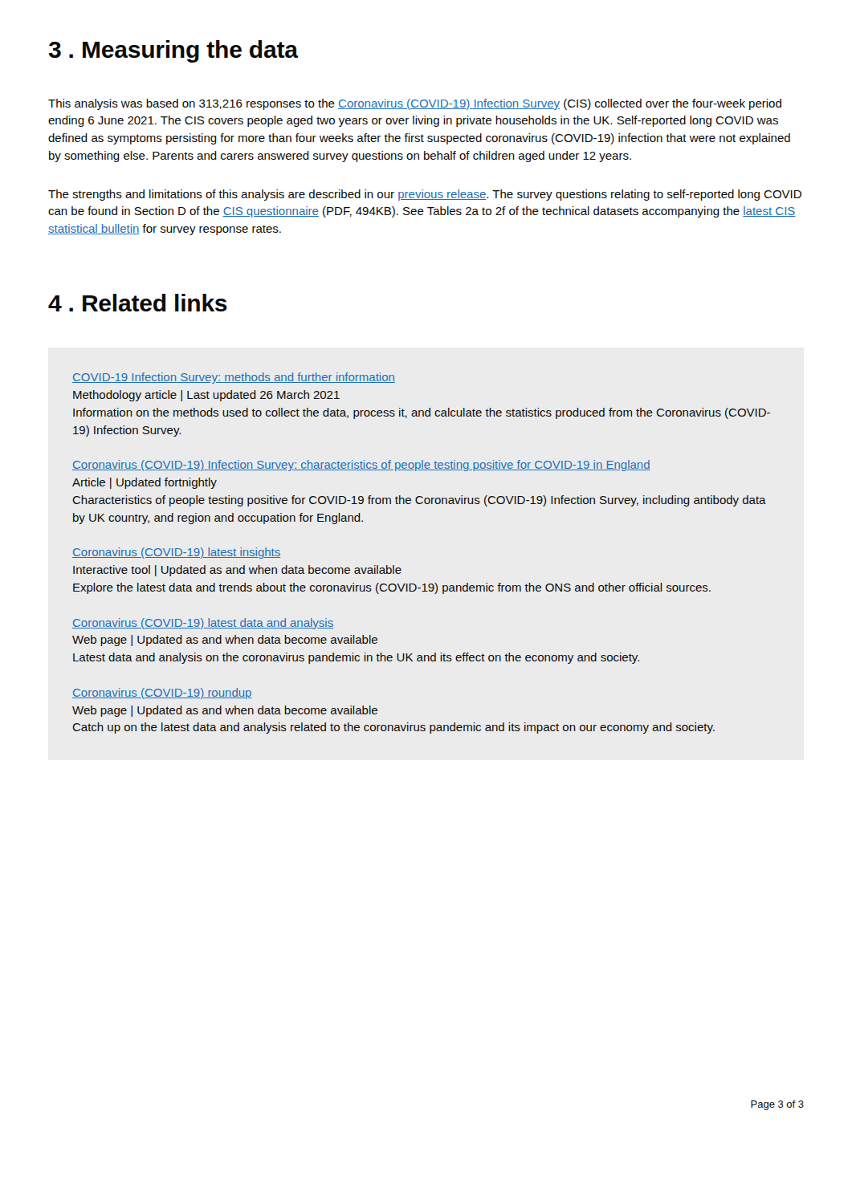3 . Measuring the data
This analysis was based on 313,216 responses to the Coronavirus (COVID-19) Infection Survey (CIS) collected over the four-week period ending 6 June 2021. The CIS covers people aged two years or over living in private households in the UK. Self-reported long COVID was defined as symptoms persisting for more than four weeks after the first suspected coronavirus (COVID-19) infection that were not explained by something else. Parents and carers answered survey questions on behalf of children aged under 12 years.
The strengths and limitations of this analysis are described in our previous release. The survey questions relating to self-reported long COVID can be found in Section D of the CIS questionnaire (PDF, 494KB). See Tables 2a to 2f of the technical datasets accompanying the latest CIS statistical bulletin for survey response rates.
4 . Related links
COVID-19 Infection Survey: methods and further information
Methodology article | Last updated 26 March 2021
Information on the methods used to collect the data, process it, and calculate the statistics produced from the Coronavirus (COVID-19) Infection Survey.
Coronavirus (COVID-19) Infection Survey: characteristics of people testing positive for COVID-19 in England
Article | Updated fortnightly
Characteristics of people testing positive for COVID-19 from the Coronavirus (COVID-19) Infection Survey, including antibody data by UK country, and region and occupation for England.
Coronavirus (COVID-19) latest insights
Interactive tool | Updated as and when data become available
Explore the latest data and trends about the coronavirus (COVID-19) pandemic from the ONS and other official sources.
Coronavirus (COVID-19) latest data and analysis
Web page | Updated as and when data become available
Latest data and analysis on the coronavirus pandemic in the UK and its effect on the economy and society.
Coronavirus (COVID-19) roundup
Web page | Updated as and when data become available
Catch up on the latest data and analysis related to the coronavirus pandemic and its impact on our economy and society.
Page 3 of 3